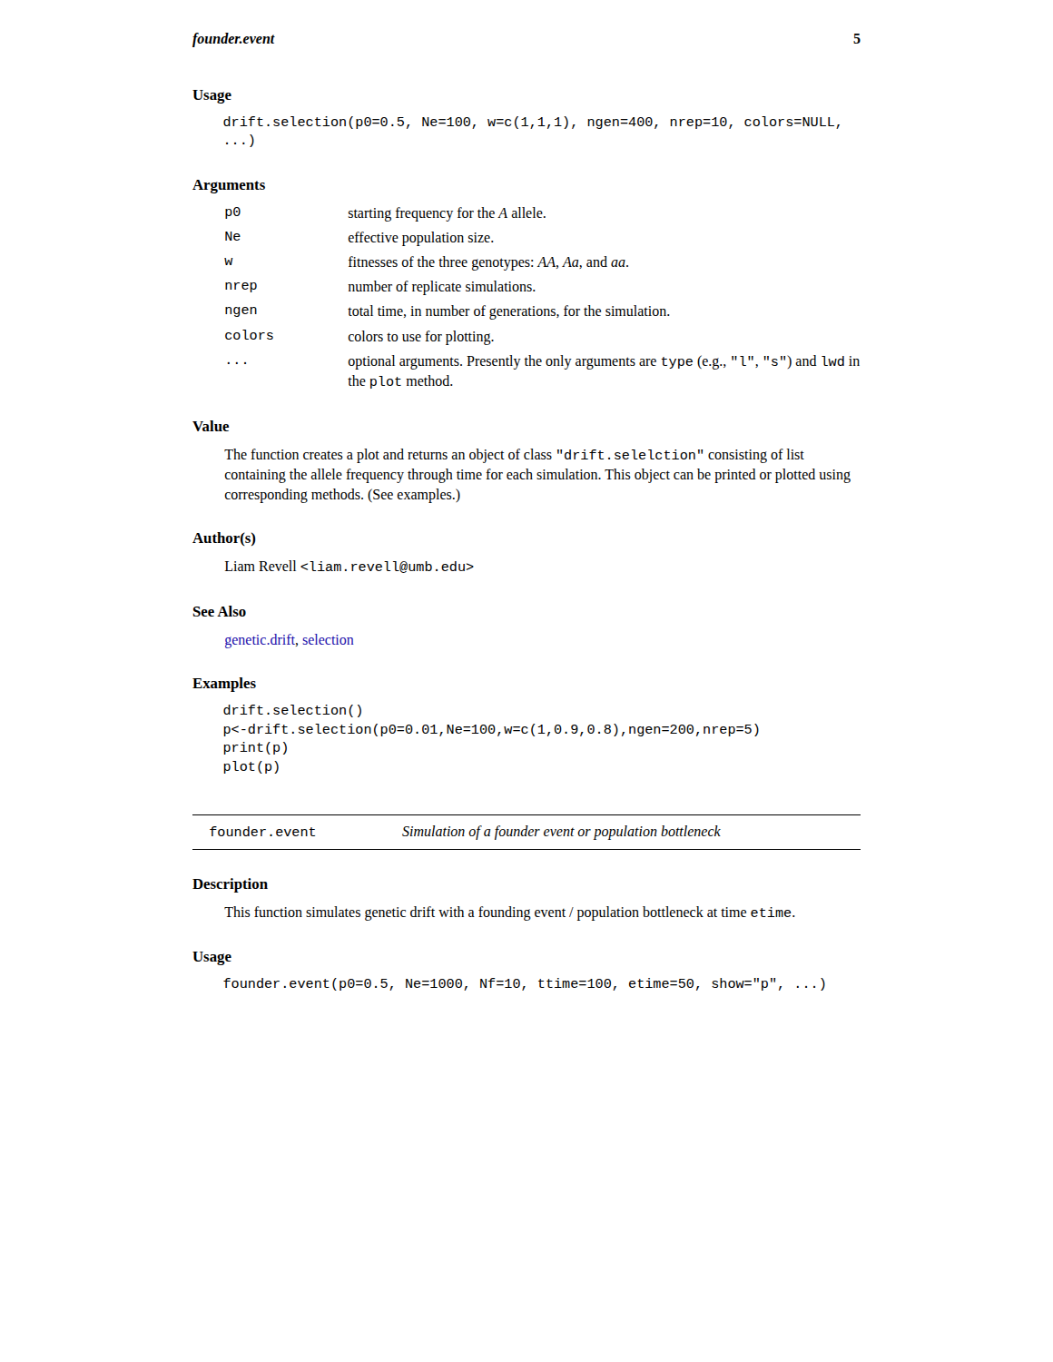founder.event 5
Usage
drift.selection(p0=0.5, Ne=100, w=c(1,1,1), ngen=400, nrep=10, colors=NULL, ...)
Arguments
p0
starting frequency for the A allele.
Ne
effective population size.
w
fitnesses of the three genotypes: AA, Aa, and aa.
nrep
number of replicate simulations.
ngen
total time, in number of generations, for the simulation.
colors
colors to use for plotting.
...
optional arguments. Presently the only arguments are type (e.g., "l", "s") and lwd in the plot method.
Value
The function creates a plot and returns an object of class "drift.selelction" consisting of list containing the allele frequency through time for each simulation. This object can be printed or plotted using corresponding methods. (See examples.)
Author(s)
Liam Revell <liam.revell@umb.edu>
See Also
genetic.drift, selection
Examples
drift.selection()
p<-drift.selection(p0=0.01,Ne=100,w=c(1,0.9,0.8),ngen=200,nrep=5)
print(p)
plot(p)
founder.event Simulation of a founder event or population bottleneck
Description
This function simulates genetic drift with a founding event / population bottleneck at time etime.
Usage
founder.event(p0=0.5, Ne=1000, Nf=10, ttime=100, etime=50, show="p", ...)